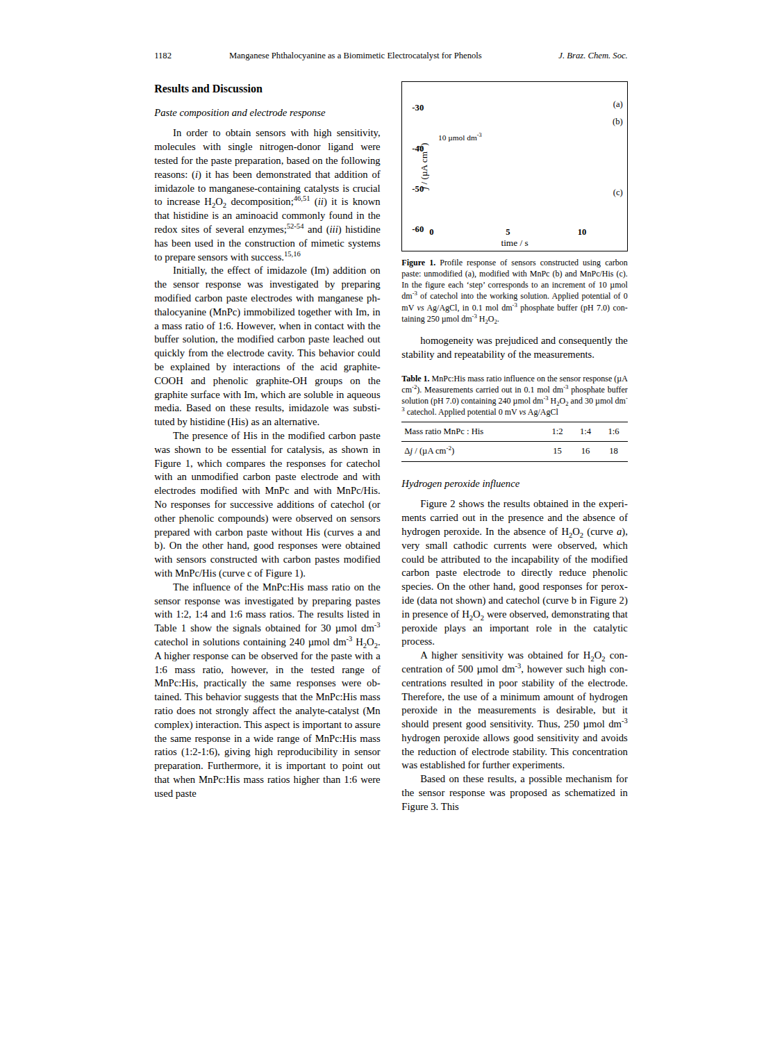1182
Manganese Phthalocyanine as a Biomimetic Electrocatalyst for Phenols
J. Braz. Chem. Soc.
Results and Discussion
Paste composition and electrode response
In order to obtain sensors with high sensitivity, molecules with single nitrogen-donor ligand were tested for the paste preparation, based on the following reasons: (i) it has been demonstrated that addition of imidazole to manganese-containing catalysts is crucial to increase H2O2 decomposition;46,51 (ii) it is known that histidine is an aminoacid commonly found in the redox sites of several enzymes;52-54 and (iii) histidine has been used in the construction of mimetic systems to prepare sensors with success.15,16
Initially, the effect of imidazole (Im) addition on the sensor response was investigated by preparing modified carbon paste electrodes with manganese phthalocyanine (MnPc) immobilized together with Im, in a mass ratio of 1:6. However, when in contact with the buffer solution, the modified carbon paste leached out quickly from the electrode cavity. This behavior could be explained by interactions of the acid graphite-COOH and phenolic graphite-OH groups on the graphite surface with Im, which are soluble in aqueous media. Based on these results, imidazole was substituted by histidine (His) as an alternative.
The presence of His in the modified carbon paste was shown to be essential for catalysis, as shown in Figure 1, which compares the responses for catechol with an unmodified carbon paste electrode and with electrodes modified with MnPc and with MnPc/His. No responses for successive additions of catechol (or other phenolic compounds) were observed on sensors prepared with carbon paste without His (curves a and b). On the other hand, good responses were obtained with sensors constructed with carbon pastes modified with MnPc/His (curve c of Figure 1).
The influence of the MnPc:His mass ratio on the sensor response was investigated by preparing pastes with 1:2, 1:4 and 1:6 mass ratios. The results listed in Table 1 show the signals obtained for 30 µmol dm-3 catechol in solutions containing 240 µmol dm-3 H2O2. A higher response can be observed for the paste with a 1:6 mass ratio, however, in the tested range of MnPc:His, practically the same responses were obtained. This behavior suggests that the MnPc:His mass ratio does not strongly affect the analyte-catalyst (Mn complex) interaction. This aspect is important to assure the same response in a wide range of MnPc:His mass ratios (1:2-1:6), giving high reproducibility in sensor preparation. Furthermore, it is important to point out that when MnPc:His mass ratios higher than 1:6 were used paste
j / (µA cm-2)
time / s
-30
-40
-50
-60
0
5
10
(a)
(b)
(c)
10 µmol dm-3
Figure 1. Profile response of sensors constructed using carbon paste: unmodified (a), modified with MnPc (b) and MnPc/His (c). In the figure each ‘step’ corresponds to an increment of 10 µmol dm-3 of catechol into the working solution. Applied potential of 0 mV vs Ag/AgCl, in 0.1 mol dm-3 phosphate buffer (pH 7.0) containing 250 µmol dm-3 H2O2.
homogeneity was prejudiced and consequently the stability and repeatability of the measurements.
Table 1. MnPc:His mass ratio influence on the sensor response (µA cm-2). Measurements carried out in 0.1 mol dm-3 phosphate buffer solution (pH 7.0) containing 240 µmol dm-3 H2O2 and 30 µmol dm-3 catechol. Applied potential 0 mV vs Ag/AgCl
| Mass ratio MnPc : His | 1:2 | 1:4 | 1:6 |
| --- | --- | --- | --- |
| Δ j / (µA cm -2 ) | 15 | 16 | 18 |
Hydrogen peroxide influence
Figure 2 shows the results obtained in the experiments carried out in the presence and the absence of hydrogen peroxide. In the absence of H2O2 (curve a), very small cathodic currents were observed, which could be attributed to the incapability of the modified carbon paste electrode to directly reduce phenolic species. On the other hand, good responses for peroxide (data not shown) and catechol (curve b in Figure 2) in presence of H2O2 were observed, demonstrating that peroxide plays an important role in the catalytic process.
A higher sensitivity was obtained for H2O2 concentration of 500 µmol dm-3, however such high concentrations resulted in poor stability of the electrode. Therefore, the use of a minimum amount of hydrogen peroxide in the measurements is desirable, but it should present good sensitivity. Thus, 250 µmol dm-3 hydrogen peroxide allows good sensitivity and avoids the reduction of electrode stability. This concentration was established for further experiments.
Based on these results, a possible mechanism for the sensor response was proposed as schematized in Figure 3. This